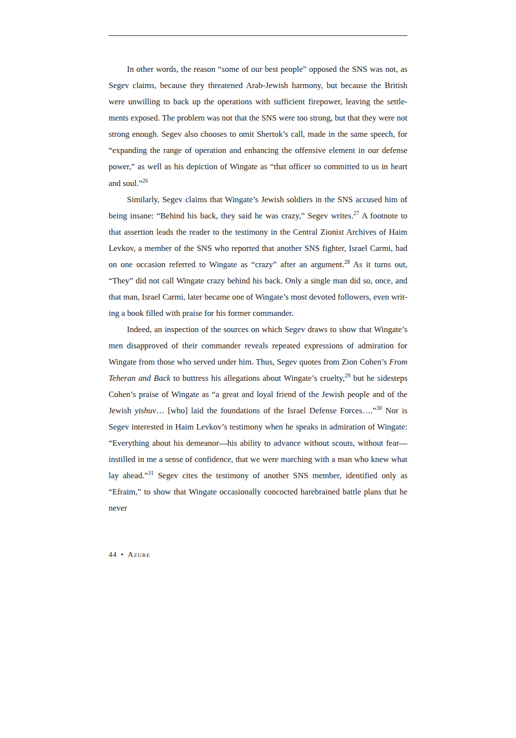In other words, the reason “some of our best people” opposed the SNS was not, as Segev claims, because they threatened Arab-Jewish harmony, but because the British were unwilling to back up the operations with sufficient firepower, leaving the settlements exposed. The problem was not that the SNS were too strong, but that they were not strong enough. Segev also chooses to omit Shertok’s call, made in the same speech, for “expanding the range of operation and enhancing the offensive element in our defense power,” as well as his depiction of Wingate as “that officer so committed to us in heart and soul.”26
Similarly, Segev claims that Wingate’s Jewish soldiers in the SNS accused him of being insane: “Behind his back, they said he was crazy,” Segev writes.27 A footnote to that assertion leads the reader to the testimony in the Central Zionist Archives of Haim Levkov, a member of the SNS who reported that another SNS fighter, Israel Carmi, had on one occasion referred to Wingate as “crazy” after an argument.28 As it turns out, “They” did not call Wingate crazy behind his back. Only a single man did so, once, and that man, Israel Carmi, later became one of Wingate’s most devoted followers, even writing a book filled with praise for his former commander.
Indeed, an inspection of the sources on which Segev draws to show that Wingate’s men disapproved of their commander reveals repeated expressions of admiration for Wingate from those who served under him. Thus, Segev quotes from Zion Cohen’s From Teheran and Back to buttress his allegations about Wingate’s cruelty,29 but he sidesteps Cohen’s praise of Wingate as “a great and loyal friend of the Jewish people and of the Jewish yishuv… [who] laid the foundations of the Israel Defense Forces….”30 Nor is Segev interested in Haim Levkov’s testimony when he speaks in admiration of Wingate: “Everything about his demeanor—his ability to advance without scouts, without fear—instilled in me a sense of confidence, that we were marching with a man who knew what lay ahead.”31 Segev cites the testimony of another SNS member, identified only as “Efraim,” to show that Wingate occasionally concocted harebrained battle plans that he never
44•Azure